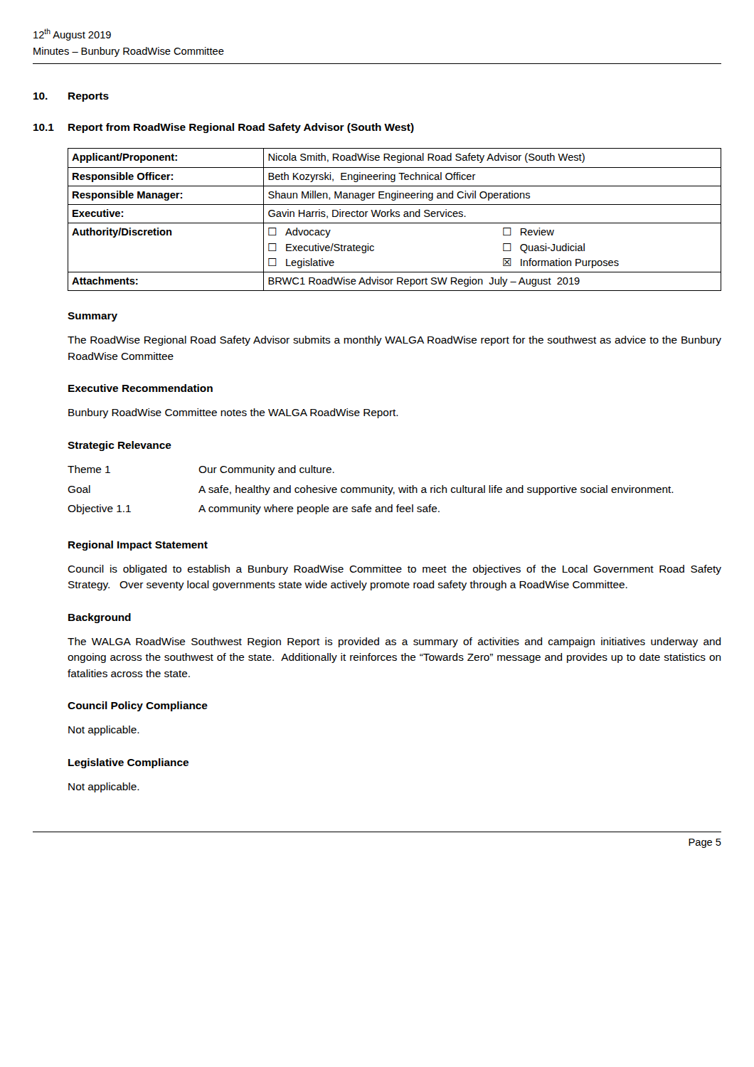12th August 2019
Minutes – Bunbury RoadWise Committee
10. Reports
10.1 Report from RoadWise Regional Road Safety Advisor (South West)
| Applicant/Proponent: | Nicola Smith, RoadWise Regional Road Safety Advisor (South West) |
| Responsible Officer: | Beth Kozyrski, Engineering Technical Officer |
| Responsible Manager: | Shaun Millen, Manager Engineering and Civil Operations |
| Executive: | Gavin Harris, Director Works and Services. |
| Authority/Discretion | / ☐ / Advocacy / ☐ / Review / / ☐ / Executive/Strategic / ☐ / Quasi-Judicial / / ☐ / Legislative / ☒ / Information Purposes / |
| Attachments: | BRWC1 RoadWise Advisor Report SW Region July – August 2019 |
Summary
The RoadWise Regional Road Safety Advisor submits a monthly WALGA RoadWise report for the southwest as advice to the Bunbury RoadWise Committee
Executive Recommendation
Bunbury RoadWise Committee notes the WALGA RoadWise Report.
Strategic Relevance
| Theme 1 | Our Community and culture. |
| Goal | A safe, healthy and cohesive community, with a rich cultural life and supportive social environment. |
| Objective 1.1 | A community where people are safe and feel safe. |
Regional Impact Statement
Council is obligated to establish a Bunbury RoadWise Committee to meet the objectives of the Local Government Road Safety Strategy. Over seventy local governments state wide actively promote road safety through a RoadWise Committee.
Background
The WALGA RoadWise Southwest Region Report is provided as a summary of activities and campaign initiatives underway and ongoing across the southwest of the state. Additionally it reinforces the “Towards Zero” message and provides up to date statistics on fatalities across the state.
Council Policy Compliance
Not applicable.
Legislative Compliance
Not applicable.
Page 5